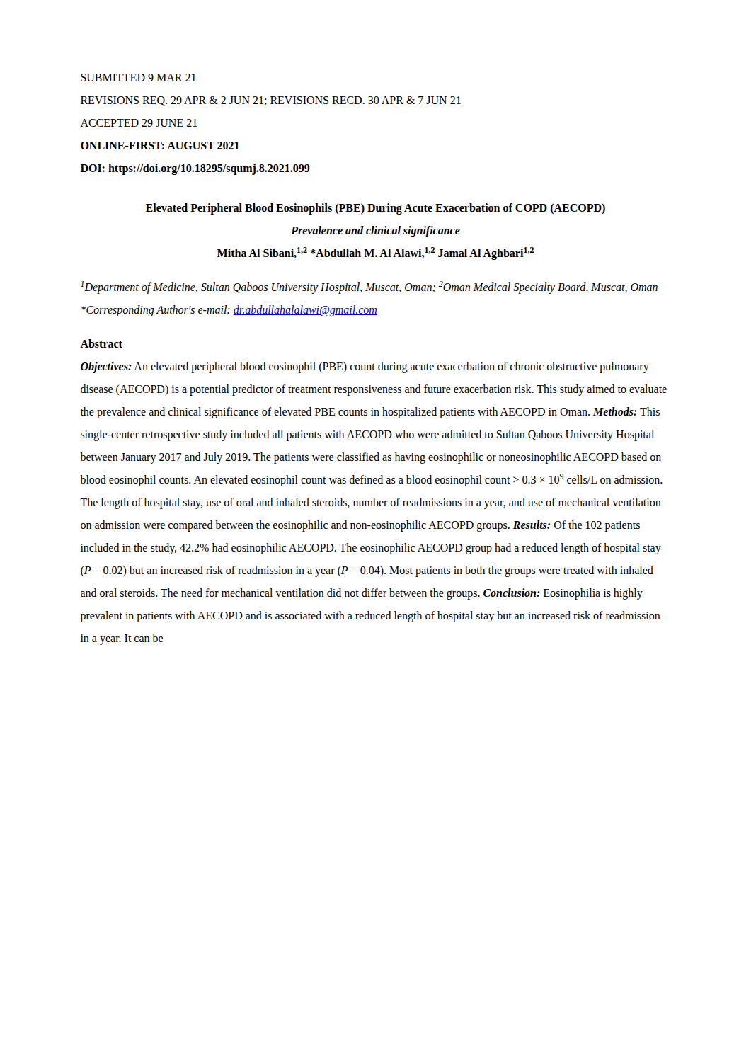SUBMITTED 9 MAR 21
REVISIONS REQ. 29 APR & 2 JUN 21; REVISIONS RECD. 30 APR & 7 JUN 21
ACCEPTED 29 JUNE 21
ONLINE-FIRST: AUGUST 2021
DOI: https://doi.org/10.18295/squmj.8.2021.099
Elevated Peripheral Blood Eosinophils (PBE) During Acute Exacerbation of COPD (AECOPD)
Prevalence and clinical significance
Mitha Al Sibani,1,2 *Abdullah M. Al Alawi,1,2 Jamal Al Aghbari1,2
1Department of Medicine, Sultan Qaboos University Hospital, Muscat, Oman; 2Oman Medical Specialty Board, Muscat, Oman
*Corresponding Author's e-mail: dr.abdullahalalawi@gmail.com
Abstract
Objectives: An elevated peripheral blood eosinophil (PBE) count during acute exacerbation of chronic obstructive pulmonary disease (AECOPD) is a potential predictor of treatment responsiveness and future exacerbation risk. This study aimed to evaluate the prevalence and clinical significance of elevated PBE counts in hospitalized patients with AECOPD in Oman. Methods: This single-center retrospective study included all patients with AECOPD who were admitted to Sultan Qaboos University Hospital between January 2017 and July 2019. The patients were classified as having eosinophilic or noneosinophilic AECOPD based on blood eosinophil counts. An elevated eosinophil count was defined as a blood eosinophil count > 0.3 × 109 cells/L on admission. The length of hospital stay, use of oral and inhaled steroids, number of readmissions in a year, and use of mechanical ventilation on admission were compared between the eosinophilic and non-eosinophilic AECOPD groups. Results: Of the 102 patients included in the study, 42.2% had eosinophilic AECOPD. The eosinophilic AECOPD group had a reduced length of hospital stay (P = 0.02) but an increased risk of readmission in a year (P = 0.04). Most patients in both the groups were treated with inhaled and oral steroids. The need for mechanical ventilation did not differ between the groups. Conclusion: Eosinophilia is highly prevalent in patients with AECOPD and is associated with a reduced length of hospital stay but an increased risk of readmission in a year. It can be